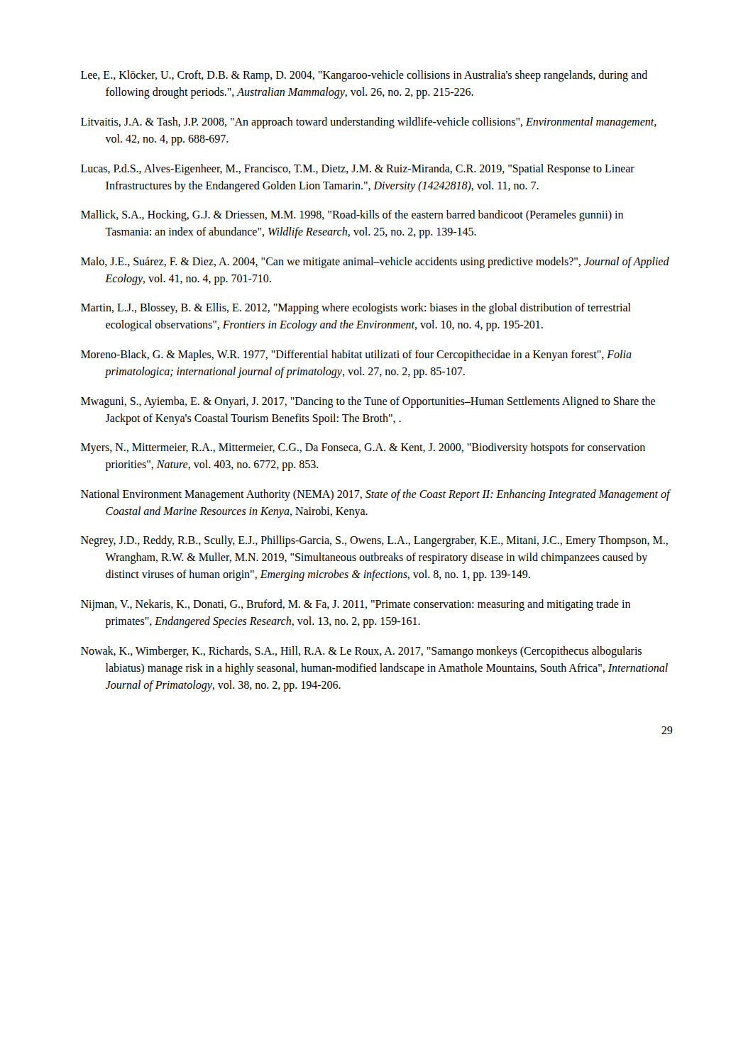Lee, E., Klöcker, U., Croft, D.B. & Ramp, D. 2004, "Kangaroo-vehicle collisions in Australia's sheep rangelands, during and following drought periods.", Australian Mammalogy, vol. 26, no. 2, pp. 215-226.
Litvaitis, J.A. & Tash, J.P. 2008, "An approach toward understanding wildlife-vehicle collisions", Environmental management, vol. 42, no. 4, pp. 688-697.
Lucas, P.d.S., Alves-Eigenheer, M., Francisco, T.M., Dietz, J.M. & Ruiz-Miranda, C.R. 2019, "Spatial Response to Linear Infrastructures by the Endangered Golden Lion Tamarin.", Diversity (14242818), vol. 11, no. 7.
Mallick, S.A., Hocking, G.J. & Driessen, M.M. 1998, "Road-kills of the eastern barred bandicoot (Perameles gunnii) in Tasmania: an index of abundance", Wildlife Research, vol. 25, no. 2, pp. 139-145.
Malo, J.E., Suárez, F. & Diez, A. 2004, "Can we mitigate animal–vehicle accidents using predictive models?", Journal of Applied Ecology, vol. 41, no. 4, pp. 701-710.
Martin, L.J., Blossey, B. & Ellis, E. 2012, "Mapping where ecologists work: biases in the global distribution of terrestrial ecological observations", Frontiers in Ecology and the Environment, vol. 10, no. 4, pp. 195-201.
Moreno-Black, G. & Maples, W.R. 1977, "Differential habitat utilizati of four Cercopithecidae in a Kenyan forest", Folia primatologica; international journal of primatology, vol. 27, no. 2, pp. 85-107.
Mwaguni, S., Ayiemba, E. & Onyari, J. 2017, "Dancing to the Tune of Opportunities–Human Settlements Aligned to Share the Jackpot of Kenya's Coastal Tourism Benefits Spoil: The Broth", .
Myers, N., Mittermeier, R.A., Mittermeier, C.G., Da Fonseca, G.A. & Kent, J. 2000, "Biodiversity hotspots for conservation priorities", Nature, vol. 403, no. 6772, pp. 853.
National Environment Management Authority (NEMA) 2017, State of the Coast Report II: Enhancing Integrated Management of Coastal and Marine Resources in Kenya, Nairobi, Kenya.
Negrey, J.D., Reddy, R.B., Scully, E.J., Phillips-Garcia, S., Owens, L.A., Langergraber, K.E., Mitani, J.C., Emery Thompson, M., Wrangham, R.W. & Muller, M.N. 2019, "Simultaneous outbreaks of respiratory disease in wild chimpanzees caused by distinct viruses of human origin", Emerging microbes & infections, vol. 8, no. 1, pp. 139-149.
Nijman, V., Nekaris, K., Donati, G., Bruford, M. & Fa, J. 2011, "Primate conservation: measuring and mitigating trade in primates", Endangered Species Research, vol. 13, no. 2, pp. 159-161.
Nowak, K., Wimberger, K., Richards, S.A., Hill, R.A. & Le Roux, A. 2017, "Samango monkeys (Cercopithecus albogularis labiatus) manage risk in a highly seasonal, human-modified landscape in Amathole Mountains, South Africa", International Journal of Primatology, vol. 38, no. 2, pp. 194-206.
29